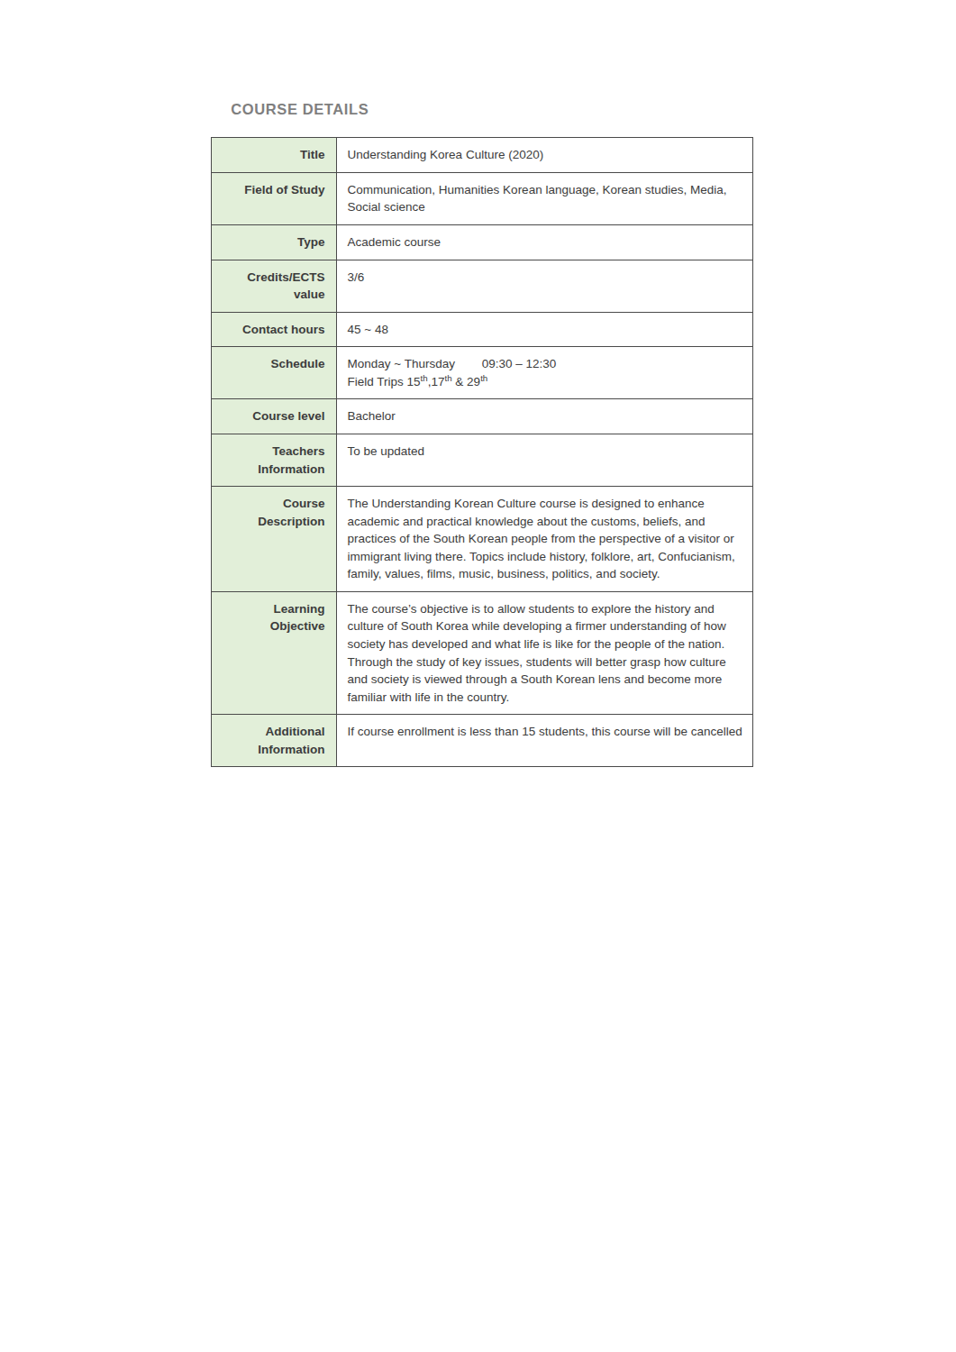Course Details
| Title | Understanding Korea Culture (2020) |
| Field of Study | Communication, Humanities Korean language, Korean studies, Media, Social science |
| Type | Academic course |
| Credits/ECTS value | 3/6 |
| Contact hours | 45 ~ 48 |
| Schedule | Monday ~ Thursday 09:30 – 12:30 Field Trips 15 th ,17 th & 29 th |
| Course level | Bachelor |
| Teachers Information | To be updated |
| Course Description | The Understanding Korean Culture course is designed to enhance academic and practical knowledge about the customs, beliefs, and practices of the South Korean people from the perspective of a visitor or immigrant living there. Topics include history, folklore, art, Confucianism, family, values, films, music, business, politics, and society. |
| Learning Objective | The course’s objective is to allow students to explore the history and culture of South Korea while developing a firmer understanding of how society has developed and what life is like for the people of the nation. Through the study of key issues, students will better grasp how culture and society is viewed through a South Korean lens and become more familiar with life in the country. |
| Additional Information | If course enrollment is less than 15 students, this course will be cancelled |